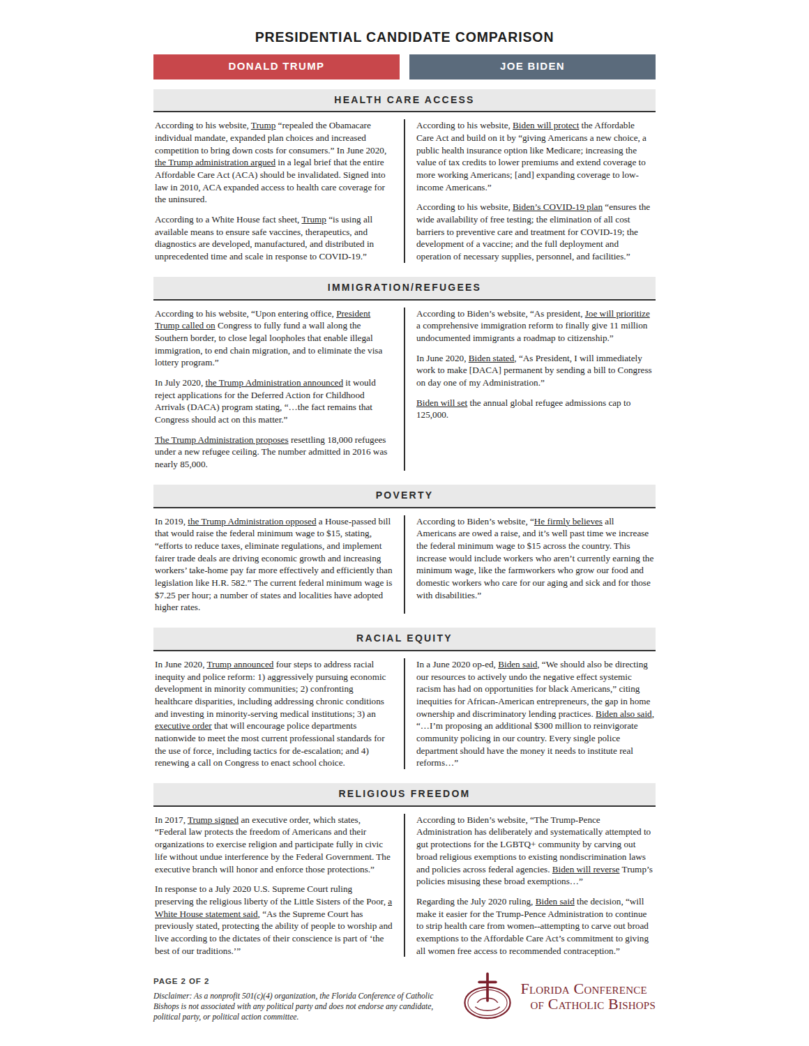PRESIDENTIAL CANDIDATE COMPARISON
DONALD TRUMP
JOE BIDEN
HEALTH CARE ACCESS
According to his website, Trump “repealed the Obamacare individual mandate, expanded plan choices and increased competition to bring down costs for consumers.” In June 2020, the Trump administration argued in a legal brief that the entire Affordable Care Act (ACA) should be invalidated. Signed into law in 2010, ACA expanded access to health care coverage for the uninsured.
According to a White House fact sheet, Trump “is using all available means to ensure safe vaccines, therapeutics, and diagnostics are developed, manufactured, and distributed in unprecedented time and scale in response to COVID-19.”
According to his website, Biden will protect the Affordable Care Act and build on it by “giving Americans a new choice, a public health insurance option like Medicare; increasing the value of tax credits to lower premiums and extend coverage to more working Americans; [and] expanding coverage to low-income Americans.”
According to his website, Biden’s COVID-19 plan “ensures the wide availability of free testing; the elimination of all cost barriers to preventive care and treatment for COVID-19; the development of a vaccine; and the full deployment and operation of necessary supplies, personnel, and facilities.”
IMMIGRATION/REFUGEES
According to his website, “Upon entering office, President Trump called on Congress to fully fund a wall along the Southern border, to close legal loopholes that enable illegal immigration, to end chain migration, and to eliminate the visa lottery program.”
In July 2020, the Trump Administration announced it would reject applications for the Deferred Action for Childhood Arrivals (DACA) program stating, “…the fact remains that Congress should act on this matter.”
The Trump Administration proposes resettling 18,000 refugees under a new refugee ceiling. The number admitted in 2016 was nearly 85,000.
According to Biden’s website, “As president, Joe will prioritize a comprehensive immigration reform to finally give 11 million undocumented immigrants a roadmap to citizenship.”
In June 2020, Biden stated, “As President, I will immediately work to make [DACA] permanent by sending a bill to Congress on day one of my Administration.”
Biden will set the annual global refugee admissions cap to 125,000.
POVERTY
In 2019, the Trump Administration opposed a House-passed bill that would raise the federal minimum wage to $15, stating, “efforts to reduce taxes, eliminate regulations, and implement fairer trade deals are driving economic growth and increasing workers’ take-home pay far more effectively and efficiently than legislation like H.R. 582.” The current federal minimum wage is $7.25 per hour; a number of states and localities have adopted higher rates.
According to Biden’s website, “He firmly believes all Americans are owed a raise, and it’s well past time we increase the federal minimum wage to $15 across the country. This increase would include workers who aren’t currently earning the minimum wage, like the farmworkers who grow our food and domestic workers who care for our aging and sick and for those with disabilities.”
RACIAL EQUITY
In June 2020, Trump announced four steps to address racial inequity and police reform: 1) aggressively pursuing economic development in minority communities; 2) confronting healthcare disparities, including addressing chronic conditions and investing in minority-serving medical institutions; 3) an executive order that will encourage police departments nationwide to meet the most current professional standards for the use of force, including tactics for de-escalation; and 4) renewing a call on Congress to enact school choice.
In a June 2020 op-ed, Biden said, “We should also be directing our resources to actively undo the negative effect systemic racism has had on opportunities for black Americans,” citing inequities for African-American entrepreneurs, the gap in home ownership and discriminatory lending practices. Biden also said, “…I’m proposing an additional $300 million to reinvigorate community policing in our country. Every single police department should have the money it needs to institute real reforms…”
RELIGIOUS FREEDOM
In 2017, Trump signed an executive order, which states, “Federal law protects the freedom of Americans and their organizations to exercise religion and participate fully in civic life without undue interference by the Federal Government. The executive branch will honor and enforce those protections.”
In response to a July 2020 U.S. Supreme Court ruling preserving the religious liberty of the Little Sisters of the Poor, a White House statement said, “As the Supreme Court has previously stated, protecting the ability of people to worship and live according to the dictates of their conscience is part of ‘the best of our traditions.’”
According to Biden’s website, “The Trump-Pence Administration has deliberately and systematically attempted to gut protections for the LGBTQ+ community by carving out broad religious exemptions to existing nondiscrimination laws and policies across federal agencies. Biden will reverse Trump’s policies misusing these broad exemptions…”
Regarding the July 2020 ruling, Biden said the decision, “will make it easier for the Trump-Pence Administration to continue to strip health care from women--attempting to carve out broad exemptions to the Affordable Care Act’s commitment to giving all women free access to recommended contraception.”
PAGE 2 OF 2
Disclaimer: As a nonprofit 501(c)(4) organization, the Florida Conference of Catholic Bishops is not associated with any political party and does not endorse any candidate, political party, or political action committee.
Florida Conference of Catholic Bishops